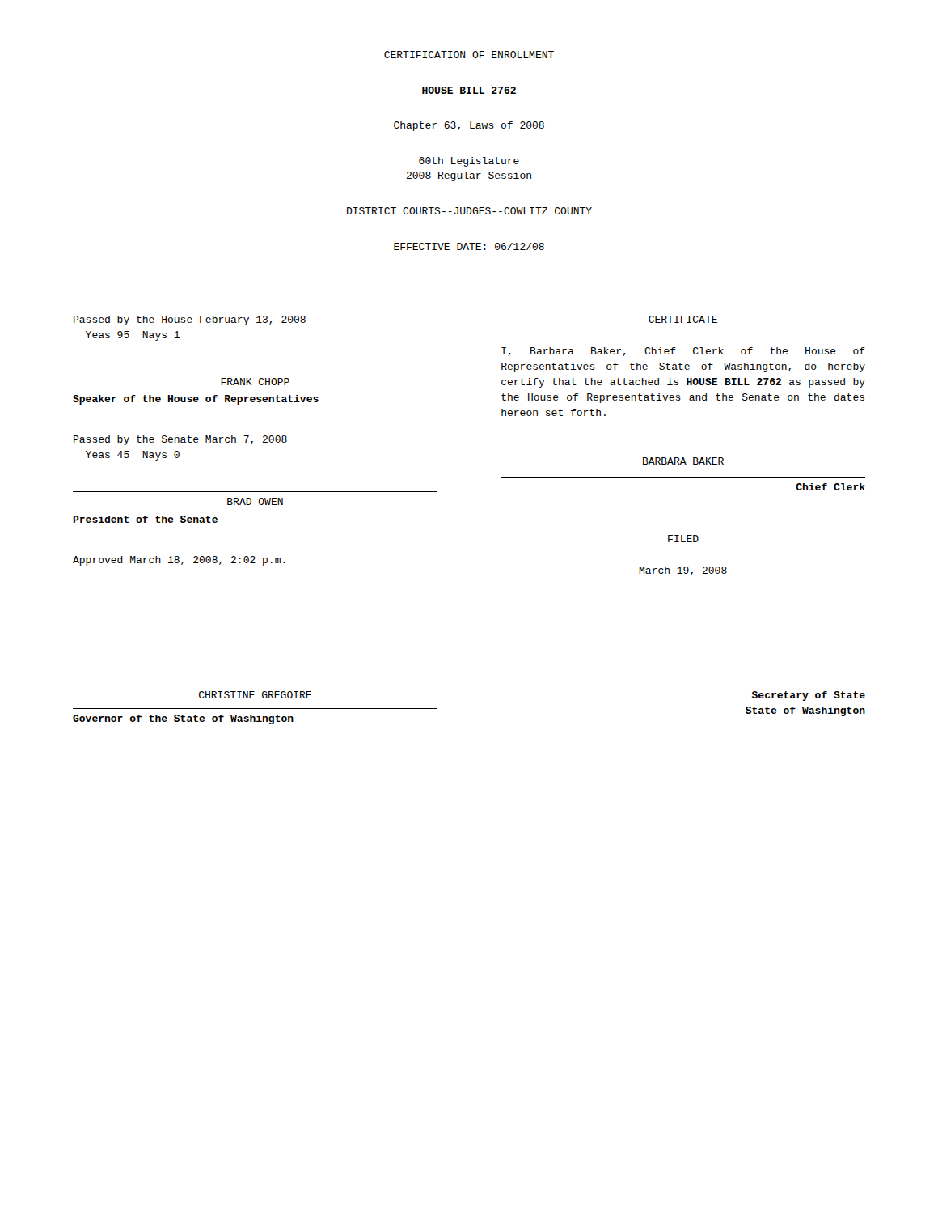CERTIFICATION OF ENROLLMENT
HOUSE BILL 2762
Chapter 63, Laws of 2008
60th Legislature
2008 Regular Session
DISTRICT COURTS--JUDGES--COWLITZ COUNTY
EFFECTIVE DATE: 06/12/08
Passed by the House February 13, 2008
Yeas 95 Nays 1
FRANK CHOPP
Speaker of the House of Representatives
Passed by the Senate March 7, 2008
Yeas 45 Nays 0
BRAD OWEN
President of the Senate
Approved March 18, 2008, 2:02 p.m.
CERTIFICATE
I, Barbara Baker, Chief Clerk of the House of Representatives of the State of Washington, do hereby certify that the attached is HOUSE BILL 2762 as passed by the House of Representatives and the Senate on the dates hereon set forth.
BARBARA BAKER
Chief Clerk
FILED
March 19, 2008
CHRISTINE GREGOIRE
Governor of the State of Washington
Secretary of State
State of Washington